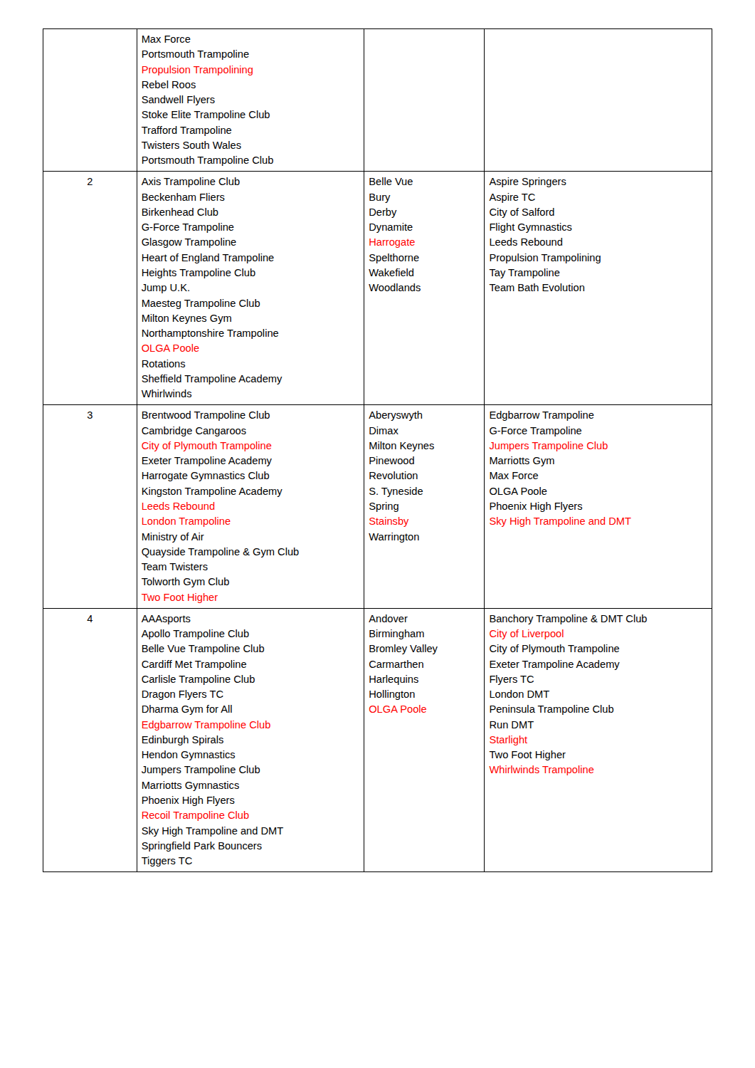| | Max Force Portsmouth Trampoline Propulsion Trampolining Rebel Roos Sandwell Flyers Stoke Elite Trampoline Club Trafford Trampoline Twisters South Wales Portsmouth Trampoline Club | | |
| 2 | Axis Trampoline Club Beckenham Fliers Birkenhead Club G-Force Trampoline Glasgow Trampoline Heart of England Trampoline Heights Trampoline Club Jump U.K. Maesteg Trampoline Club Milton Keynes Gym Northamptonshire Trampoline OLGA Poole Rotations Sheffield Trampoline Academy Whirlwinds | Belle Vue Bury Derby Dynamite Harrogate Spelthorne Wakefield Woodlands | Aspire Springers Aspire TC City of Salford Flight Gymnastics Leeds Rebound Propulsion Trampolining Tay Trampoline Team Bath Evolution |
| 3 | Brentwood Trampoline Club Cambridge Cangaroos City of Plymouth Trampoline Exeter Trampoline Academy Harrogate Gymnastics Club Kingston Trampoline Academy Leeds Rebound London Trampoline Ministry of Air Quayside Trampoline & Gym Club Team Twisters Tolworth Gym Club Two Foot Higher | Aberyswyth Dimax Milton Keynes Pinewood Revolution S. Tyneside Spring Stainsby Warrington | Edgbarrow Trampoline G-Force Trampoline Jumpers Trampoline Club Marriotts Gym Max Force OLGA Poole Phoenix High Flyers Sky High Trampoline and DMT |
| 4 | AAAsports Apollo Trampoline Club Belle Vue Trampoline Club Cardiff Met Trampoline Carlisle Trampoline Club Dragon Flyers TC Dharma Gym for All Edgbarrow Trampoline Club Edinburgh Spirals Hendon Gymnastics Jumpers Trampoline Club Marriotts Gymnastics Phoenix High Flyers Recoil Trampoline Club Sky High Trampoline and DMT Springfield Park Bouncers Tiggers TC | Andover Birmingham Bromley Valley Carmarthen Harlequins Hollington OLGA Poole | Banchory Trampoline & DMT Club City of Liverpool City of Plymouth Trampoline Exeter Trampoline Academy Flyers TC London DMT Peninsula Trampoline Club Run DMT Starlight Two Foot Higher Whirlwinds Trampoline |